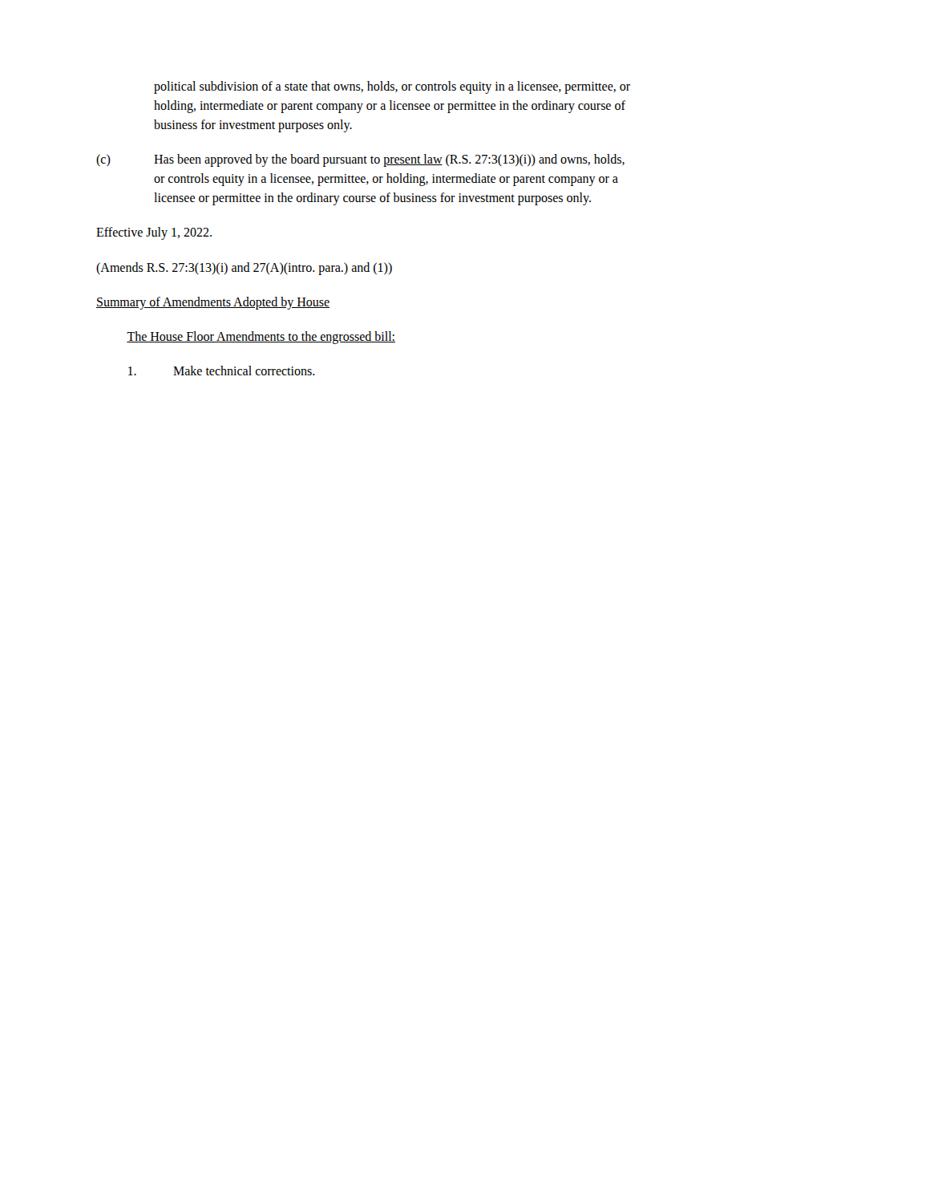political subdivision of a state that owns, holds, or controls equity in a licensee, permittee, or holding, intermediate or parent company or a licensee or permittee in the ordinary course of business for investment purposes only.
(c)
Has been approved by the board pursuant to present law (R.S. 27:3(13)(i)) and owns, holds, or controls equity in a licensee, permittee, or holding, intermediate or parent company or a licensee or permittee in the ordinary course of business for investment purposes only.
Effective July 1, 2022.
(Amends R.S. 27:3(13)(i) and 27(A)(intro. para.) and (1))
Summary of Amendments Adopted by House
The House Floor Amendments to the engrossed bill:
1.
Make technical corrections.